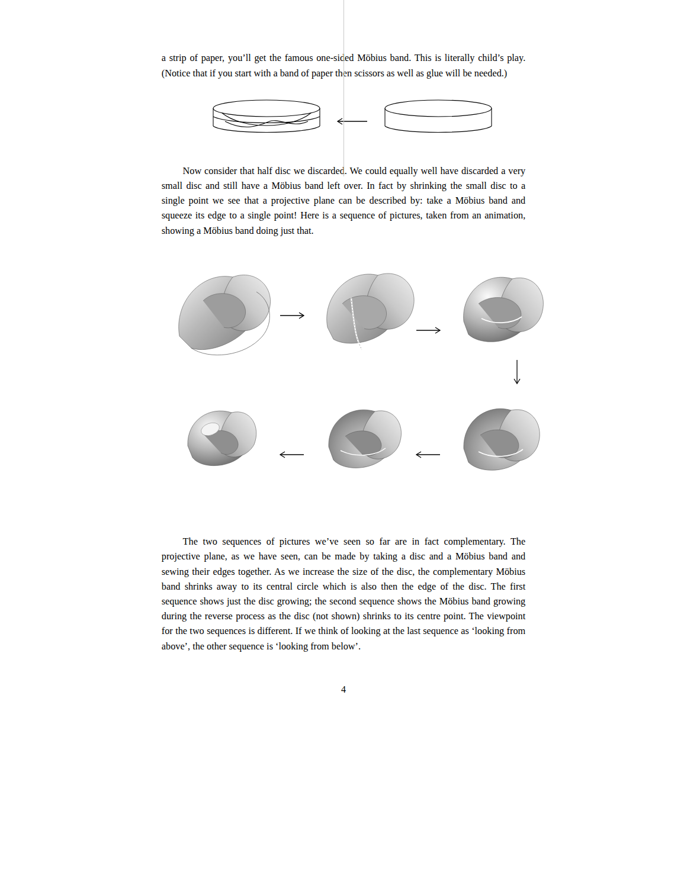a strip of paper, you’ll get the famous one-sided Möbius band. This is literally child’s play. (Notice that if you start with a band of paper then scissors as well as glue will be needed.)
Now consider that half disc we discarded. We could equally well have discarded a very small disc and still have a Möbius band left over. In fact by shrinking the small disc to a single point we see that a projective plane can be described by: take a Möbius band and squeeze its edge to a single point! Here is a sequence of pictures, taken from an animation, showing a Möbius band doing just that.
The two sequences of pictures we’ve seen so far are in fact complementary. The projective plane, as we have seen, can be made by taking a disc and a Möbius band and sewing their edges together. As we increase the size of the disc, the complementary Möbius band shrinks away to its central circle which is also then the edge of the disc. The first sequence shows just the disc growing; the second sequence shows the Möbius band growing during the reverse process as the disc (not shown) shrinks to its centre point. The viewpoint for the two sequences is different. If we think of looking at the last sequence as ‘looking from above’, the other sequence is ‘looking from below’.
4